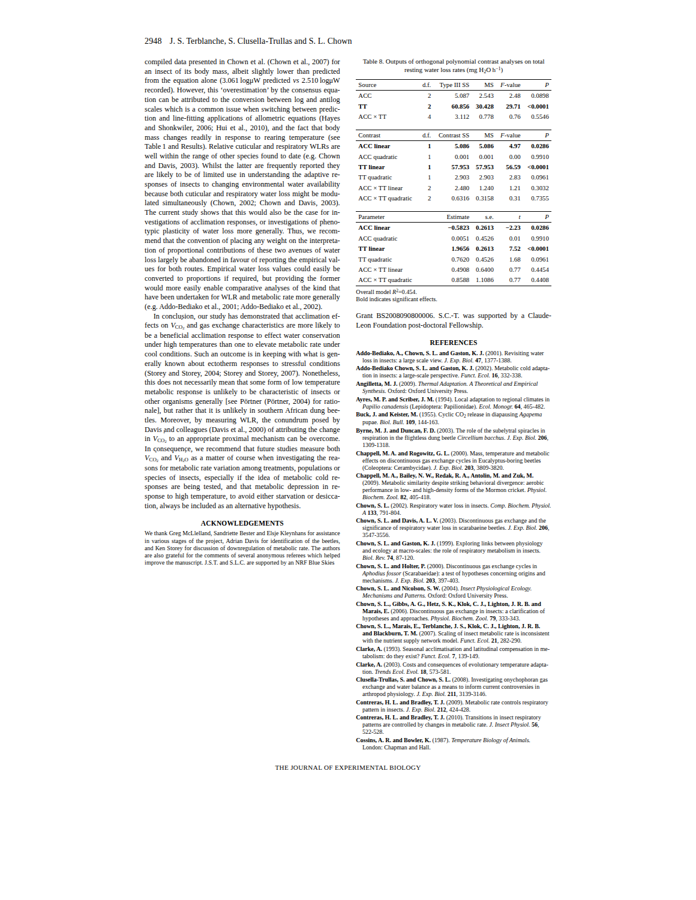2948 J. S. Terblanche, S. Clusella-Trullas and S. L. Chown
compiled data presented in Chown et al. (Chown et al., 2007) for an insect of its body mass, albeit slightly lower than predicted from the equation alone (3.061 logμW predicted vs 2.510 logμW recorded). However, this ‘overestimation’ by the consensus equation can be attributed to the conversion between log and antilog scales which is a common issue when switching between prediction and line-fitting applications of allometric equations (Hayes and Shonkwiler, 2006; Hui et al., 2010), and the fact that body mass changes readily in response to rearing temperature (see Table 1 and Results). Relative cuticular and respiratory WLRs are well within the range of other species found to date (e.g. Chown and Davis, 2003). Whilst the latter are frequently reported they are likely to be of limited use in understanding the adaptive responses of insects to changing environmental water availability because both cuticular and respiratory water loss might be modulated simultaneously (Chown, 2002; Chown and Davis, 2003). The current study shows that this would also be the case for investigations of acclimation responses, or investigations of phenotypic plasticity of water loss more generally. Thus, we recommend that the convention of placing any weight on the interpretation of proportional contributions of these two avenues of water loss largely be abandoned in favour of reporting the empirical values for both routes. Empirical water loss values could easily be converted to proportions if required, but providing the former would more easily enable comparative analyses of the kind that have been undertaken for WLR and metabolic rate more generally (e.g. Addo-Bediako et al., 2001; Addo-Bediako et al., 2002).
In conclusion, our study has demonstrated that acclimation effects on VCO2 and gas exchange characteristics are more likely to be a beneficial acclimation response to effect water conservation under high temperatures than one to elevate metabolic rate under cool conditions. Such an outcome is in keeping with what is generally known about ectotherm responses to stressful conditions (Storey and Storey, 2004; Storey and Storey, 2007). Nonetheless, this does not necessarily mean that some form of low temperature metabolic response is unlikely to be characteristic of insects or other organisms generally [see Pörtner (Pörtner, 2004) for rationale], but rather that it is unlikely in southern African dung beetles. Moreover, by measuring WLR, the conundrum posed by Davis and colleagues (Davis et al., 2000) of attributing the change in VCO2 to an appropriate proximal mechanism can be overcome. In consequence, we recommend that future studies measure both VCO2 and VH2O as a matter of course when investigating the reasons for metabolic rate variation among treatments, populations or species of insects, especially if the idea of metabolic cold responses are being tested, and that metabolic depression in response to high temperature, to avoid either starvation or desiccation, always be included as an alternative hypothesis.
ACKNOWLEDGEMENTS
We thank Greg McLlelland, Sandriette Bester and Elsje Kleynhans for assistance in various stages of the project, Adrian Davis for identification of the beetles, and Ken Storey for discussion of downregulation of metabolic rate. The authors are also grateful for the comments of several anonymous referees which helped improve the manuscript. J.S.T. and S.L.C. are supported by an NRF Blue Skies
Table 8. Outputs of orthogonal polynomial contrast analyses on total resting water loss rates (mg H 2 O h −1 )
| Source | d.f. | Type III SS | MS | F -value | P |
| --- | --- | --- | --- | --- | --- |
| ACC | 2 | 5.087 | 2.543 | 2.48 | 0.0898 |
| TT | 2 | 60.856 | 30.428 | 29.71 | <0.0001 |
| ACC × TT | 4 | 3.112 | 0.778 | 0.76 | 0.5546 |
| Contrast | d.f. | Contrast SS | MS | F -value | P |
| ACC linear | 1 | 5.086 | 5.086 | 4.97 | 0.0286 |
| ACC quadratic | 1 | 0.001 | 0.001 | 0.00 | 0.9910 |
| TT linear | 1 | 57.953 | 57.953 | 56.59 | <0.0001 |
| TT quadratic | 1 | 2.903 | 2.903 | 2.83 | 0.0961 |
| ACC × TT linear | 2 | 2.480 | 1.240 | 1.21 | 0.3032 |
| ACC × TT quadratic | 2 | 0.6316 | 0.3158 | 0.31 | 0.7355 |
| Parameter | | Estimate | s.e. | t | P |
| ACC linear | | −0.5823 | 0.2613 | −2.23 | 0.0286 |
| ACC quadratic | | 0.0051 | 0.4526 | 0.01 | 0.9910 |
| TT linear | | 1.9656 | 0.2613 | 7.52 | <0.0001 |
| TT quadratic | | 0.7620 | 0.4526 | 1.68 | 0.0961 |
| ACC × TT linear | | 0.4908 | 0.6400 | 0.77 | 0.4454 |
| ACC × TT quadratic | | 0.8588 | 1.1086 | 0.77 | 0.4408 |
Overall model R2=0.454.
Bold indicates significant effects.
Grant BS2008090800006. S.C.-T. was supported by a Claude-Leon Foundation post-doctoral Fellowship.
REFERENCES
Addo-Bediako, A., Chown, S. L. and Gaston, K. J. (2001). Revisiting water loss in insects: a large scale view. J. Exp. Biol. 47, 1377-1388.
Addo-Bediako Chown, S. L. and Gaston, K. J. (2002). Metabolic cold adaptation in insects: a large-scale perspective. Funct. Ecol. 16, 332-338.
Angilletta, M. J. (2009). Thermal Adaptation. A Theoretical and Empirical Synthesis. Oxford: Oxford University Press.
Ayres, M. P. and Scriber, J. M. (1994). Local adaptation to regional climates in Papilio canadensis (Lepidoptera: Papilionidae). Ecol. Monogr. 64, 465-482.
Buck, J. and Keister, M. (1955). Cyclic CO2 release in diapausing Agapema pupae. Biol. Bull. 109, 144-163.
Byrne, M. J. and Duncan, F. D. (2003). The role of the subelytral spiracles in respiration in the flightless dung beetle Circellium bacchus. J. Exp. Biol. 206, 1309-1318.
Chappell, M. A. and Rogowitz, G. L. (2000). Mass, temperature and metabolic effects on discontinuous gas exchange cycles in Eucalyptus-boring beetles (Coleoptera: Cerambycidae). J. Exp. Biol. 203, 3809-3820.
Chappell, M. A., Bailey, N. W., Redak, R. A., Antolin, M. and Zuk, M. (2009). Metabolic similarity despite striking behavioral divergence: aerobic performance in low- and high-density forms of the Mormon cricket. Physiol. Biochem. Zool. 82, 405-418.
Chown, S. L. (2002). Respiratory water loss in insects. Comp. Biochem. Physiol. A 133, 791-804.
Chown, S. L. and Davis, A. L. V. (2003). Discontinuous gas exchange and the significance of respiratory water loss in scarabaeine beetles. J. Exp. Biol. 206, 3547-3556.
Chown, S. L. and Gaston, K. J. (1999). Exploring links between physiology and ecology at macro-scales: the role of respiratory metabolism in insects. Biol. Rev. 74, 87-120.
Chown, S. L. and Holter, P. (2000). Discontinuous gas exchange cycles in Aphodius fossor (Scarabaeidae): a test of hypotheses concerning origins and mechanisms. J. Exp. Biol. 203, 397-403.
Chown, S. L. and Nicolson, S. W. (2004). Insect Physiological Ecology. Mechanisms and Patterns. Oxford: Oxford University Press.
Chown, S. L., Gibbs, A. G., Hetz, S. K., Klok, C. J., Lighton, J. R. B. and Marais, E. (2006). Discontinuous gas exchange in insects: a clarification of hypotheses and approaches. Physiol. Biochem. Zool. 79, 333-343.
Chown, S. L., Marais, E., Terblanche, J. S., Klok, C. J., Lighton, J. R. B. and Blackburn, T. M. (2007). Scaling of insect metabolic rate is inconsistent with the nutrient supply network model. Funct. Ecol. 21, 282-290.
Clarke, A. (1993). Seasonal acclimatisation and latitudinal compensation in metabolism: do they exist? Funct. Ecol. 7, 139-149.
Clarke, A. (2003). Costs and consequences of evolutionary temperature adaptation. Trends Ecol. Evol. 18, 573-581.
Clusella-Trullas, S. and Chown, S. L. (2008). Investigating onychophoran gas exchange and water balance as a means to inform current controversies in arthropod physiology. J. Exp. Biol. 211, 3139-3146.
Contreras, H. L. and Bradley, T. J. (2009). Metabolic rate controls respiratory pattern in insects. J. Exp. Biol. 212, 424-428.
Contreras, H. L. and Bradley, T. J. (2010). Transitions in insect respiratory patterns are controlled by changes in metabolic rate. J. Insect Physiol. 56, 522-528.
Cossins, A. R. and Bowler, K. (1987). Temperature Biology of Animals. London: Chapman and Hall.
THE JOURNAL OF EXPERIMENTAL BIOLOGY